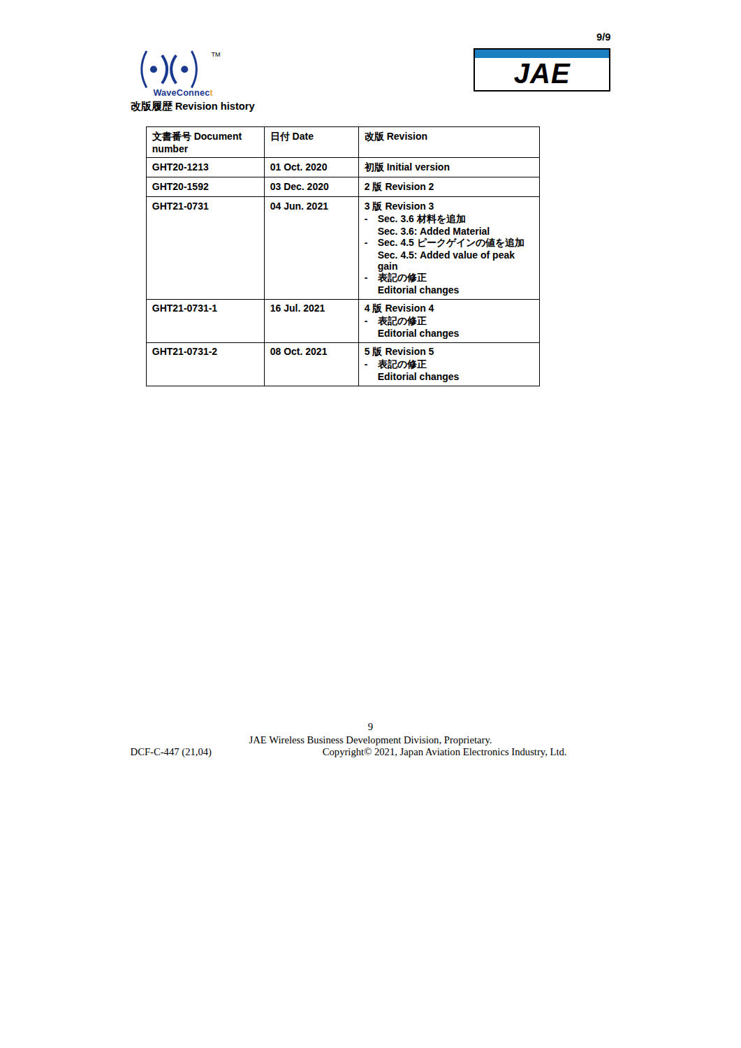9/9
TM
Wave Connec t
JAE
改版履歴 Revision history
| 文書番号 Document number | 日付 Date | 改版 Revision |
| GHT20-1213 | 01 Oct. 2020 | 初版 Initial version |
| GHT20-1592 | 03 Dec. 2020 | 2 版 Revision 2 |
| GHT21-0731 | 04 Jun. 2021 | 3 版 Revision 3 - Sec. 3.6 材料を追加 Sec. 3.6: Added Material - Sec. 4.5 ピークゲインの値を追加 Sec. 4.5: Added value of peak gain - 表記の修正 Editorial changes |
| GHT21-0731-1 | 16 Jul. 2021 | 4 版 Revision 4 - 表記の修正 Editorial changes |
| GHT21-0731-2 | 08 Oct. 2021 | 5 版 Revision 5 - 表記の修正 Editorial changes |
9
JAE Wireless Business Development Division, Proprietary.
DCF-C-447 (21,04)
Copyright© 2021, Japan Aviation Electronics Industry, Ltd.